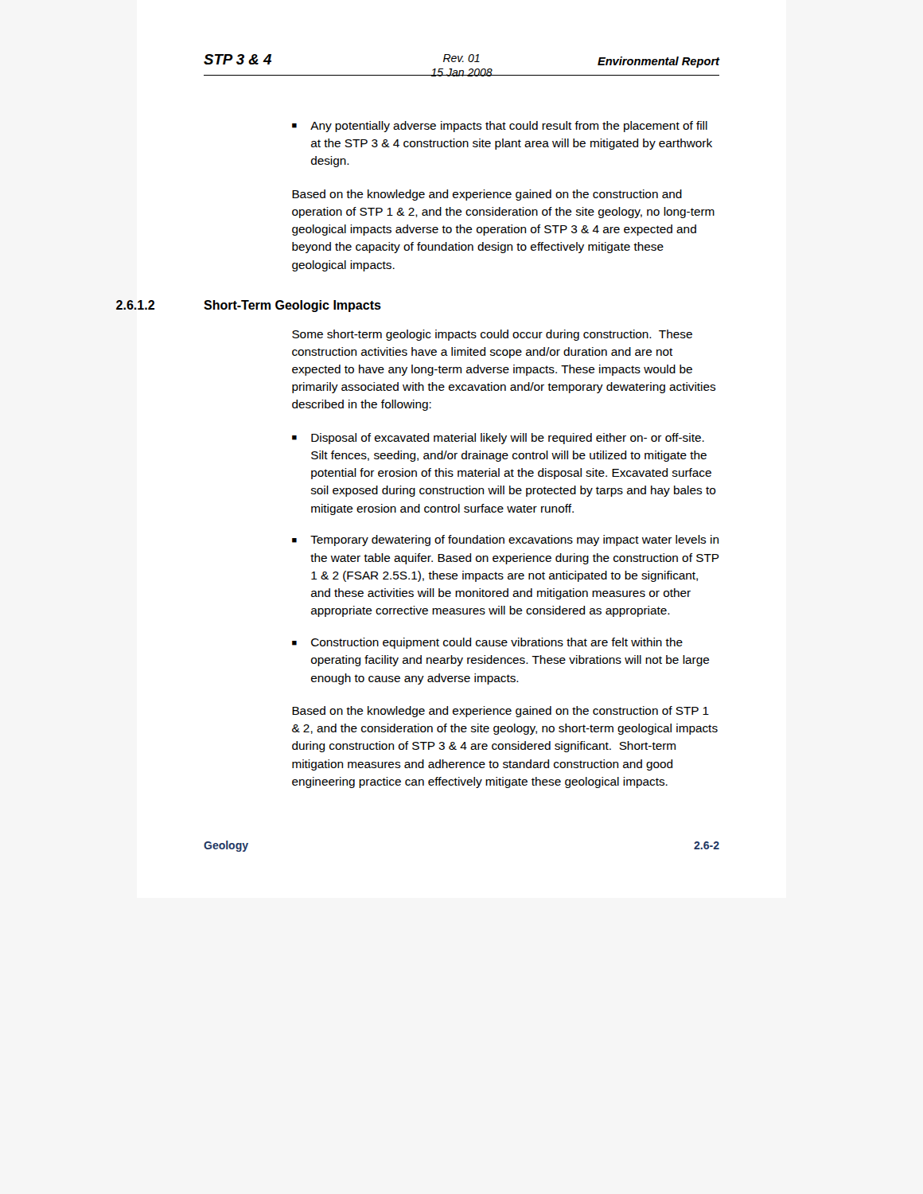Rev. 01
15 Jan 2008
STP 3 & 4
Environmental Report
Any potentially adverse impacts that could result from the placement of fill at the STP 3 & 4 construction site plant area will be mitigated by earthwork design.
Based on the knowledge and experience gained on the construction and operation of STP 1 & 2, and the consideration of the site geology, no long-term geological impacts adverse to the operation of STP 3 & 4 are expected and beyond the capacity of foundation design to effectively mitigate these geological impacts.
2.6.1.2 Short-Term Geologic Impacts
Some short-term geologic impacts could occur during construction. These construction activities have a limited scope and/or duration and are not expected to have any long-term adverse impacts. These impacts would be primarily associated with the excavation and/or temporary dewatering activities described in the following:
Disposal of excavated material likely will be required either on- or off-site. Silt fences, seeding, and/or drainage control will be utilized to mitigate the potential for erosion of this material at the disposal site. Excavated surface soil exposed during construction will be protected by tarps and hay bales to mitigate erosion and control surface water runoff.
Temporary dewatering of foundation excavations may impact water levels in the water table aquifer. Based on experience during the construction of STP 1 & 2 (FSAR 2.5S.1), these impacts are not anticipated to be significant, and these activities will be monitored and mitigation measures or other appropriate corrective measures will be considered as appropriate.
Construction equipment could cause vibrations that are felt within the operating facility and nearby residences. These vibrations will not be large enough to cause any adverse impacts.
Based on the knowledge and experience gained on the construction of STP 1 & 2, and the consideration of the site geology, no short-term geological impacts during construction of STP 3 & 4 are considered significant. Short-term mitigation measures and adherence to standard construction and good engineering practice can effectively mitigate these geological impacts.
Geology
2.6-2